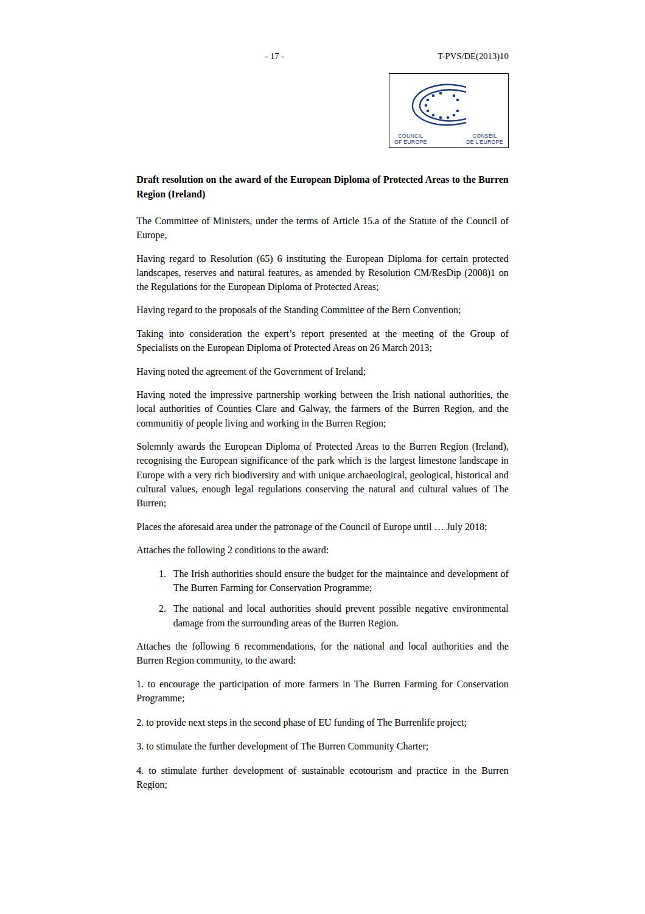- 17 -
T-PVS/DE(2013)10
COUNCIL
OF EUROPE CONSEIL
DE L'EUROPE
Draft resolution on the award of the European Diploma of Protected Areas to the Burren Region (Ireland)
The Committee of Ministers, under the terms of Article 15.a of the Statute of the Council of Europe,
Having regard to Resolution (65) 6 instituting the European Diploma for certain protected landscapes, reserves and natural features, as amended by Resolution CM/ResDip (2008)1 on the Regulations for the European Diploma of Protected Areas;
Having regard to the proposals of the Standing Committee of the Bern Convention;
Taking into consideration the expert’s report presented at the meeting of the Group of Specialists on the European Diploma of Protected Areas on 26 March 2013;
Having noted the agreement of the Government of Ireland;
Having noted the impressive partnership working between the Irish national authorities, the local authorities of Counties Clare and Galway, the farmers of the Burren Region, and the communitiy of people living and working in the Burren Region;
Solemnly awards the European Diploma of Protected Areas to the Burren Region (Ireland), recognising the European significance of the park which is the largest limestone landscape in Europe with a very rich biodiversity and with unique archaeological, geological, historical and cultural values, enough legal regulations conserving the natural and cultural values of The Burren;
Places the aforesaid area under the patronage of the Council of Europe until … July 2018;
Attaches the following 2 conditions to the award:
The Irish authorities should ensure the budget for the maintaince and development of The Burren Farming for Conservation Programme;
The national and local authorities should prevent possible negative environmental damage from the surrounding areas of the Burren Region.
Attaches the following 6 recommendations, for the national and local authorities and the Burren Region community, to the award:
1. to encourage the participation of more farmers in The Burren Farming for Conservation Programme;
2. to provide next steps in the second phase of EU funding of The Burrenlife project;
3. to stimulate the further development of The Burren Community Charter;
4. to stimulate further development of sustainable ecotourism and practice in the Burren Region;